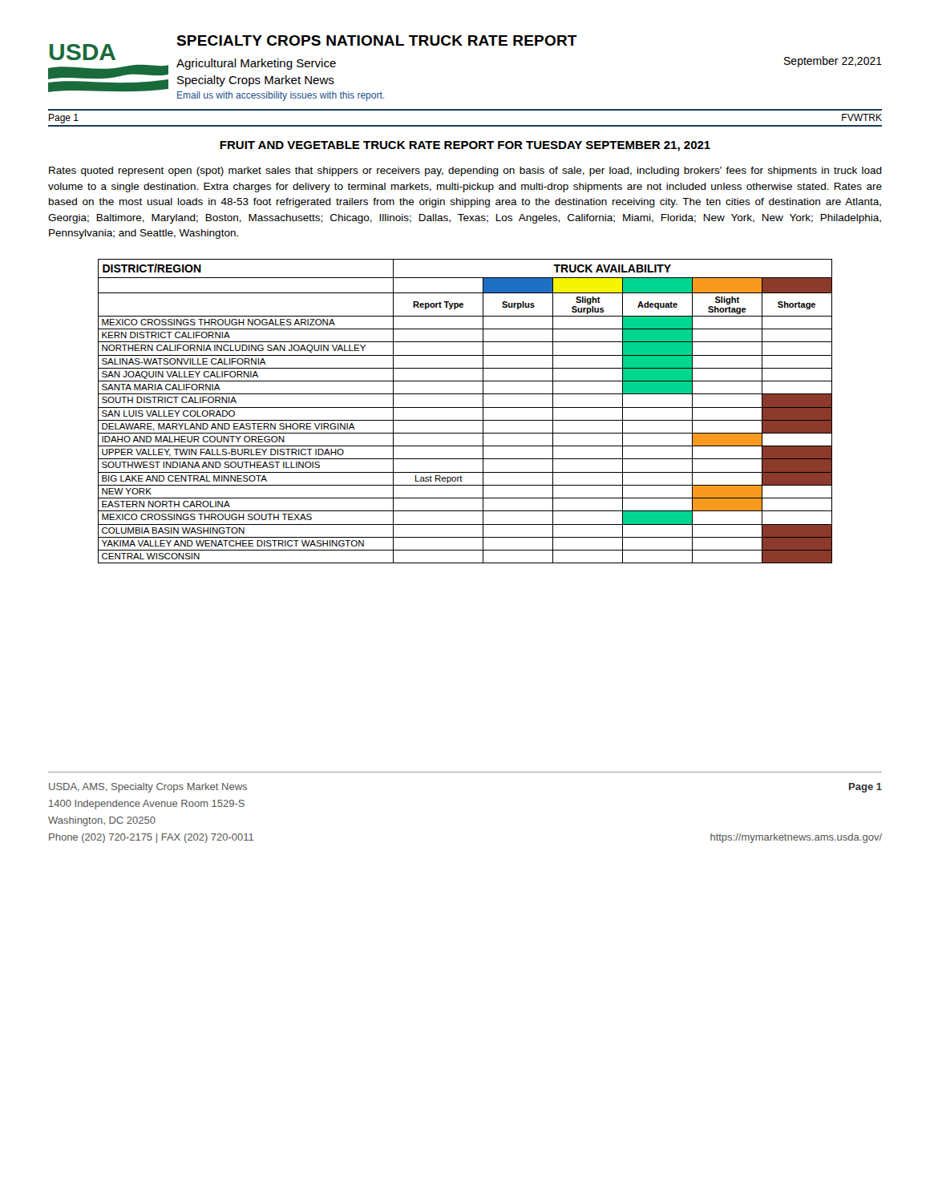USDA
SPECIALTY CROPS NATIONAL TRUCK RATE REPORT
Agricultural Marketing Service
Specialty Crops Market News
Email us with accessibility issues with this report.
September 22,2021
Page 1 FVWTRK
FRUIT AND VEGETABLE TRUCK RATE REPORT FOR TUESDAY SEPTEMBER 21, 2021
Rates quoted represent open (spot) market sales that shippers or receivers pay, depending on basis of sale, per load, including brokers' fees for shipments in truck load volume to a single destination. Extra charges for delivery to terminal markets, multi-pickup and multi-drop shipments are not included unless otherwise stated. Rates are based on the most usual loads in 48-53 foot refrigerated trailers from the origin shipping area to the destination receiving city. The ten cities of destination are Atlanta, Georgia; Baltimore, Maryland; Boston, Massachusetts; Chicago, Illinois; Dallas, Texas; Los Angeles, California; Miami, Florida; New York, New York; Philadelphia, Pennsylvania; and Seattle, Washington.
| DISTRICT/REGION | TRUCK AVAILABILITY |
| | Report Type | Surplus | Slight Surplus | Adequate | Slight Shortage | Shortage |
| MEXICO CROSSINGS THROUGH NOGALES ARIZONA | | | | | | |
| KERN DISTRICT CALIFORNIA | | | | | | |
| NORTHERN CALIFORNIA INCLUDING SAN JOAQUIN VALLEY | | | | | | |
| SALINAS-WATSONVILLE CALIFORNIA | | | | | | |
| SAN JOAQUIN VALLEY CALIFORNIA | | | | | | |
| SANTA MARIA CALIFORNIA | | | | | | |
| SOUTH DISTRICT CALIFORNIA | | | | | | |
| SAN LUIS VALLEY COLORADO | | | | | | |
| DELAWARE, MARYLAND AND EASTERN SHORE VIRGINIA | | | | | | |
| IDAHO AND MALHEUR COUNTY OREGON | | | | | | |
| UPPER VALLEY, TWIN FALLS-BURLEY DISTRICT IDAHO | | | | | | |
| SOUTHWEST INDIANA AND SOUTHEAST ILLINOIS | | | | | | |
| BIG LAKE AND CENTRAL MINNESOTA | Last Report | | | | | |
| NEW YORK | | | | | | |
| EASTERN NORTH CAROLINA | | | | | | |
| MEXICO CROSSINGS THROUGH SOUTH TEXAS | | | | | | |
| COLUMBIA BASIN WASHINGTON | | | | | | |
| YAKIMA VALLEY AND WENATCHEE DISTRICT WASHINGTON | | | | | | |
| CENTRAL WISCONSIN | | | | | | |
USDA, AMS, Specialty Crops Market News
1400 Independence Avenue Room 1529-S
Washington, DC 20250
Phone (202) 720-2175 | FAX (202) 720-0011
Page 1
https://mymarketnews.ams.usda.gov/